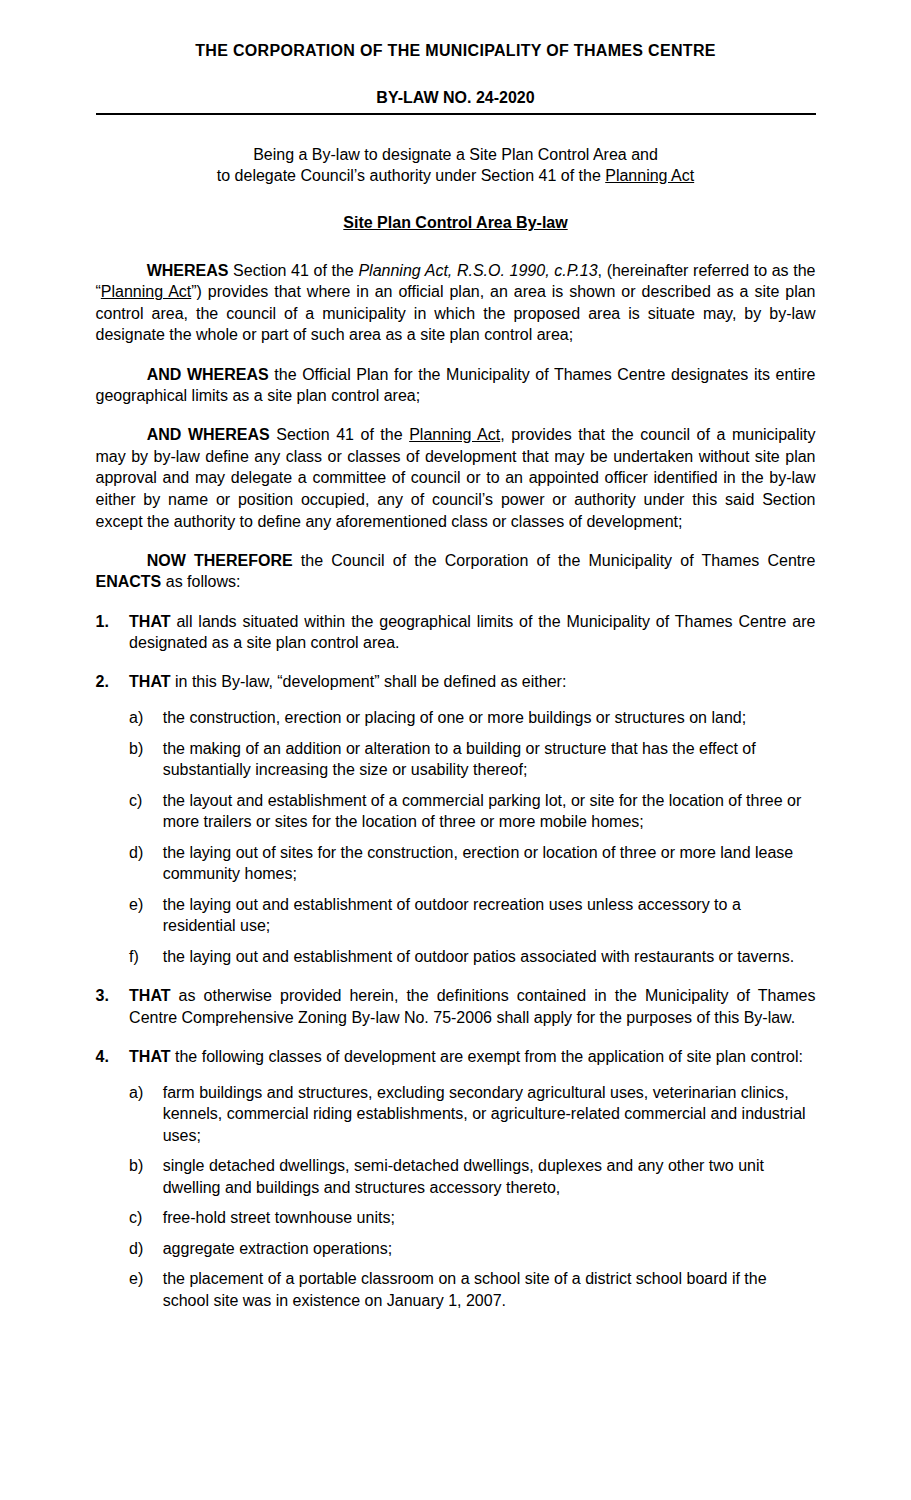THE CORPORATION OF THE MUNICIPALITY OF THAMES CENTRE
BY-LAW NO. 24-2020
Being a By-law to designate a Site Plan Control Area and
to delegate Council’s authority under Section 41 of the Planning Act
Site Plan Control Area By-law
WHEREAS Section 41 of the Planning Act, R.S.O. 1990, c.P.13, (hereinafter referred to as the “Planning Act”) provides that where in an official plan, an area is shown or described as a site plan control area, the council of a municipality in which the proposed area is situate may, by by-law designate the whole or part of such area as a site plan control area;
AND WHEREAS the Official Plan for the Municipality of Thames Centre designates its entire geographical limits as a site plan control area;
AND WHEREAS Section 41 of the Planning Act, provides that the council of a municipality may by by-law define any class or classes of development that may be undertaken without site plan approval and may delegate a committee of council or to an appointed officer identified in the by-law either by name or position occupied, any of council’s power or authority under this said Section except the authority to define any aforementioned class or classes of development;
NOW THEREFORE the Council of the Corporation of the Municipality of Thames Centre ENACTS as follows:
THAT all lands situated within the geographical limits of the Municipality of Thames Centre are designated as a site plan control area.
THAT in this By-law, “development” shall be defined as either:
the construction, erection or placing of one or more buildings or structures on land;
the making of an addition or alteration to a building or structure that has the effect of substantially increasing the size or usability thereof;
the layout and establishment of a commercial parking lot, or site for the location of three or more trailers or sites for the location of three or more mobile homes;
the laying out of sites for the construction, erection or location of three or more land lease community homes;
the laying out and establishment of outdoor recreation uses unless accessory to a residential use;
the laying out and establishment of outdoor patios associated with restaurants or taverns.
THAT as otherwise provided herein, the definitions contained in the Municipality of Thames Centre Comprehensive Zoning By-law No. 75-2006 shall apply for the purposes of this By-law.
THAT the following classes of development are exempt from the application of site plan control:
farm buildings and structures, excluding secondary agricultural uses, veterinarian clinics, kennels, commercial riding establishments, or agriculture-related commercial and industrial uses;
single detached dwellings, semi-detached dwellings, duplexes and any other two unit dwelling and buildings and structures accessory thereto,
free-hold street townhouse units;
aggregate extraction operations;
the placement of a portable classroom on a school site of a district school board if the school site was in existence on January 1, 2007.